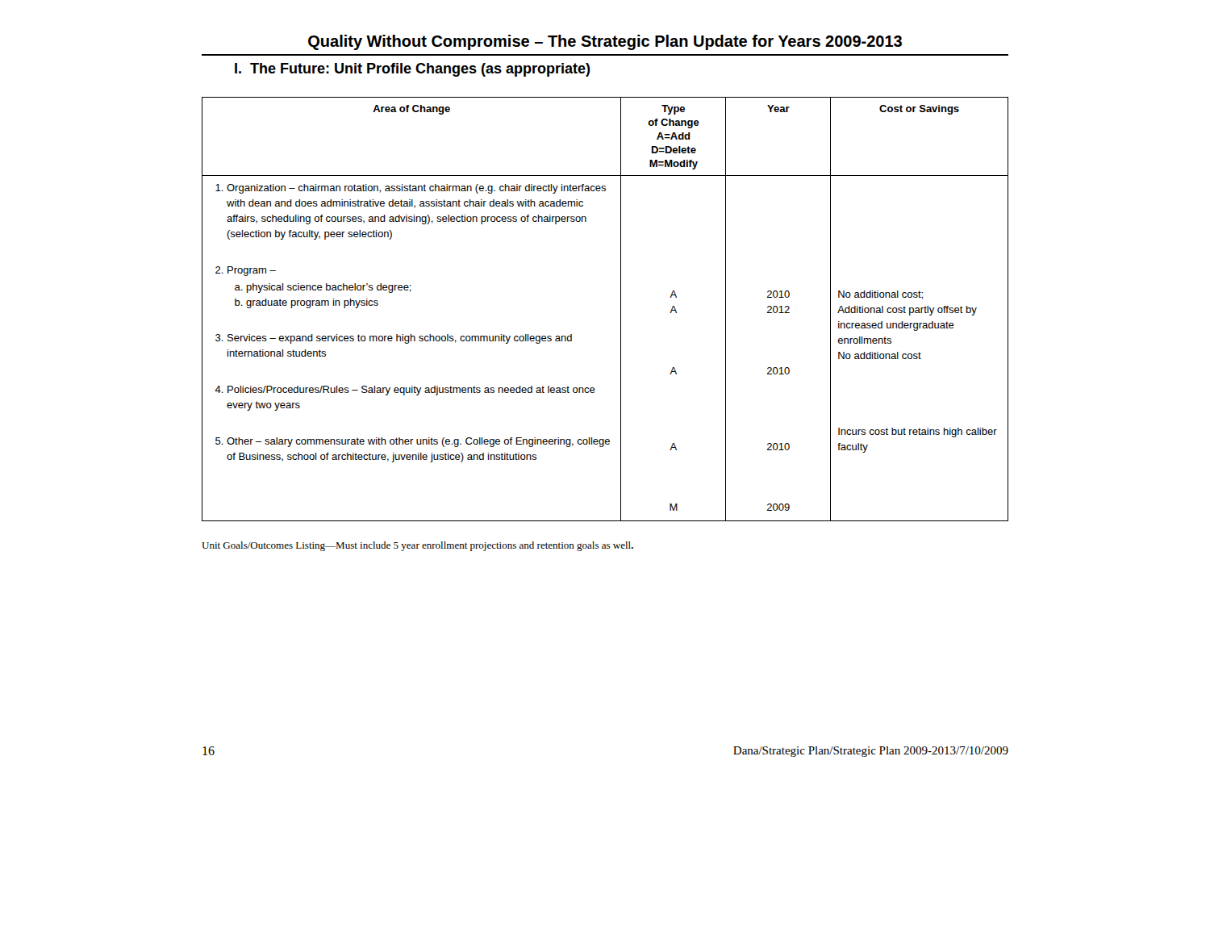Quality Without Compromise – The Strategic Plan Update for Years 2009-2013
I. The Future: Unit Profile Changes (as appropriate)
| Area of Change | Type of Change A=Add D=Delete M=Modify | Year | Cost or Savings |
| --- | --- | --- | --- |
| Organization – chairman rotation, assistant chairman (e.g. chair directly interfaces with dean and does administrative detail, assistant chair deals with academic affairs, scheduling of courses, and advising), selection process of chairperson (selection by faculty, peer selection) Program – physical science bachelor’s degree; graduate program in physics Services – expand services to more high schools, community colleges and international students Policies/Procedures/Rules – Salary equity adjustments as needed at least once every two years Other – salary commensurate with other units (e.g. College of Engineering, college of Business, school of architecture, juvenile justice) and institutions | A A A A M | 2010 2012 2010 2010 2009 | No additional cost; Additional cost partly offset by increased undergraduate enrollments No additional cost Incurs cost but retains high caliber faculty |
Unit Goals/Outcomes Listing—Must include 5 year enrollment projections and retention goals as well.
16 Dana/Strategic Plan/Strategic Plan 2009-2013/7/10/2009